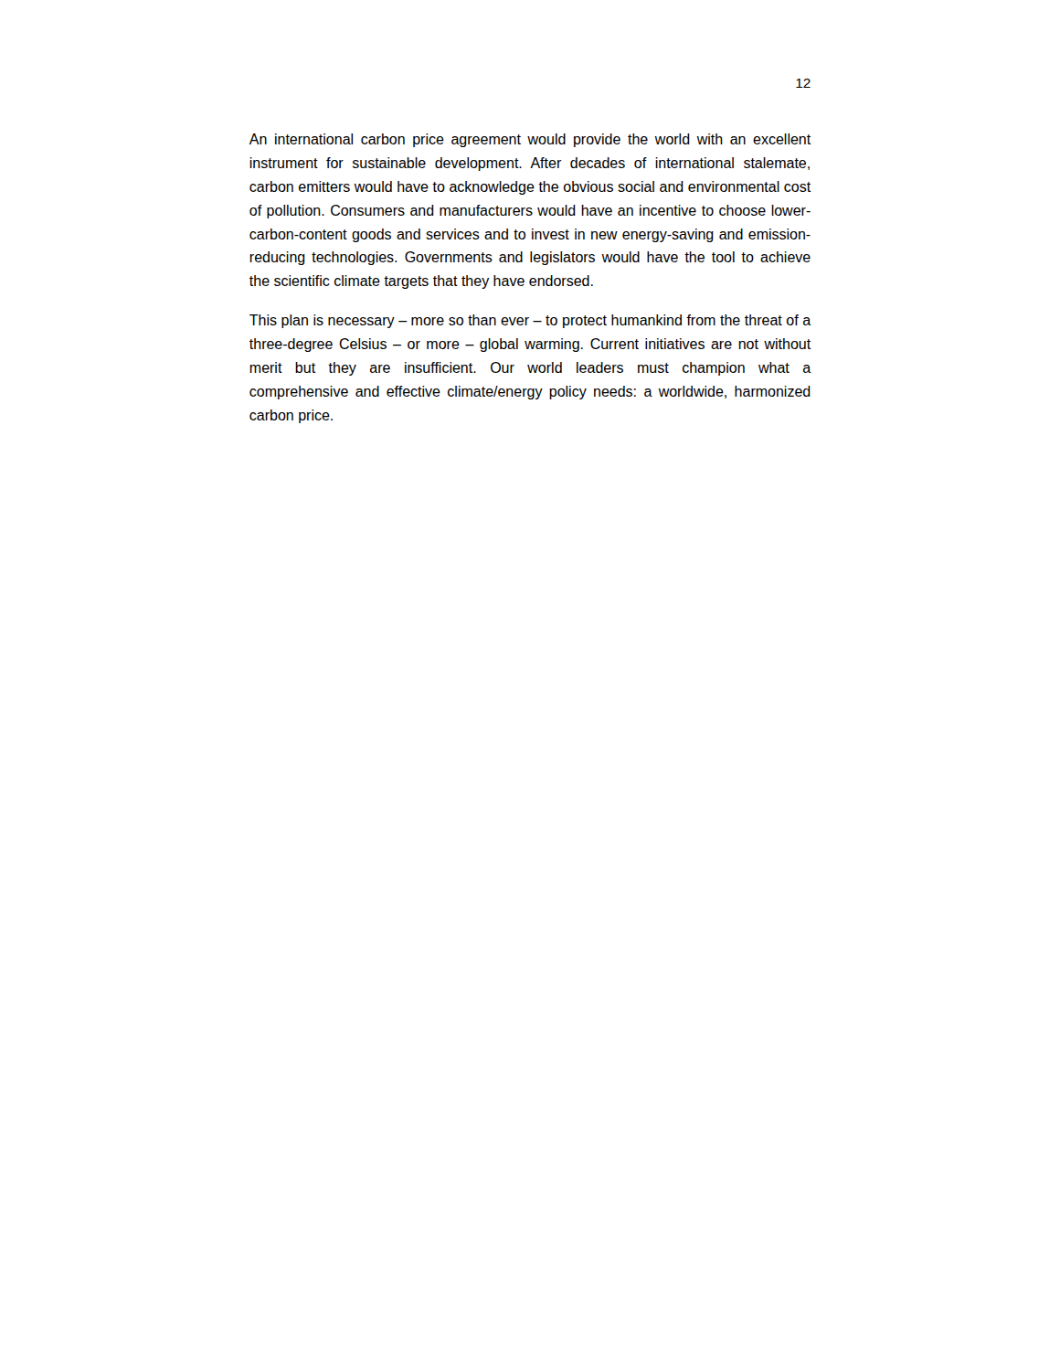12
An international carbon price agreement would provide the world with an excellent instrument for sustainable development. After decades of international stalemate, carbon emitters would have to acknowledge the obvious social and environmental cost of pollution. Consumers and manufacturers would have an incentive to choose lower-carbon-content goods and services and to invest in new energy-saving and emission-reducing technologies. Governments and legislators would have the tool to achieve the scientific climate targets that they have endorsed.
This plan is necessary – more so than ever – to protect humankind from the threat of a three-degree Celsius – or more – global warming. Current initiatives are not without merit but they are insufficient. Our world leaders must champion what a comprehensive and effective climate/energy policy needs: a worldwide, harmonized carbon price.